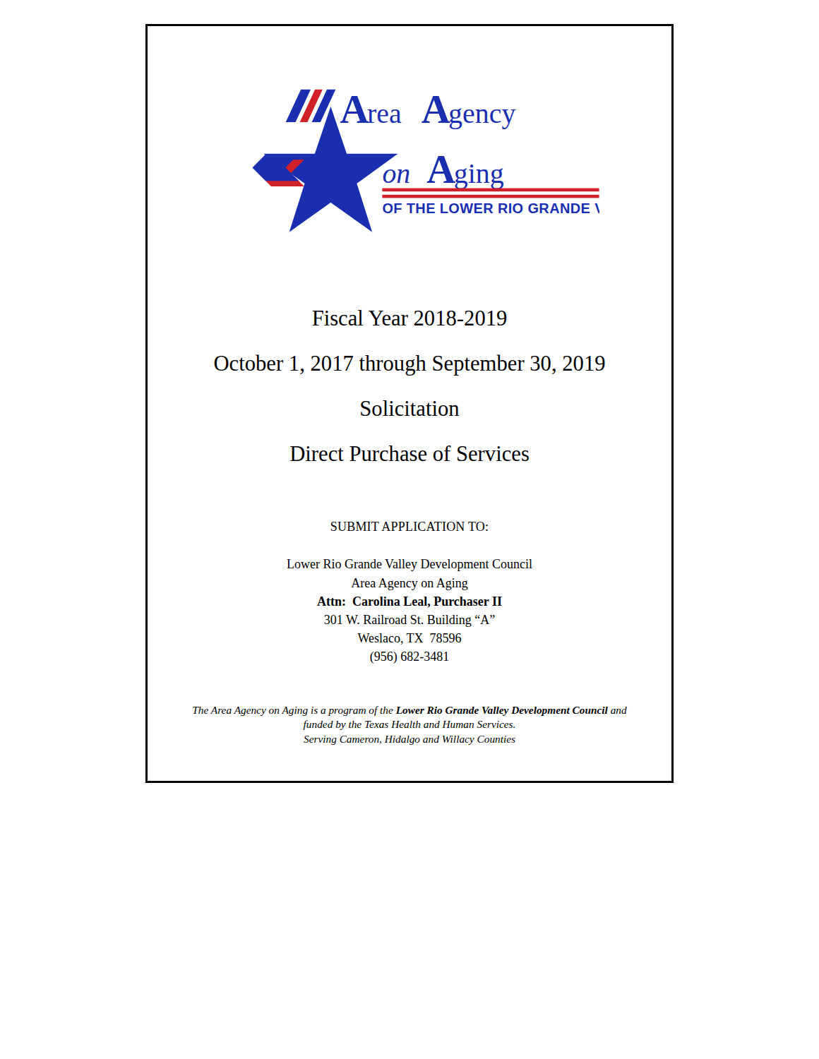A rea A gency on A ging OF THE LOWER RIO GRANDE VALLEY
Fiscal Year 2018-2019
October 1, 2017 through September 30, 2019
Solicitation
Direct Purchase of Services
SUBMIT APPLICATION TO:
Lower Rio Grande Valley Development Council Area Agency on Aging Attn: Carolina Leal, Purchaser II 301 W. Railroad St. Building “A” Weslaco, TX 78596 (956) 682-3481
The Area Agency on Aging is a program of the Lower Rio Grande Valley Development Council and
funded by the Texas Health and Human Services.
Serving Cameron, Hidalgo and Willacy Counties